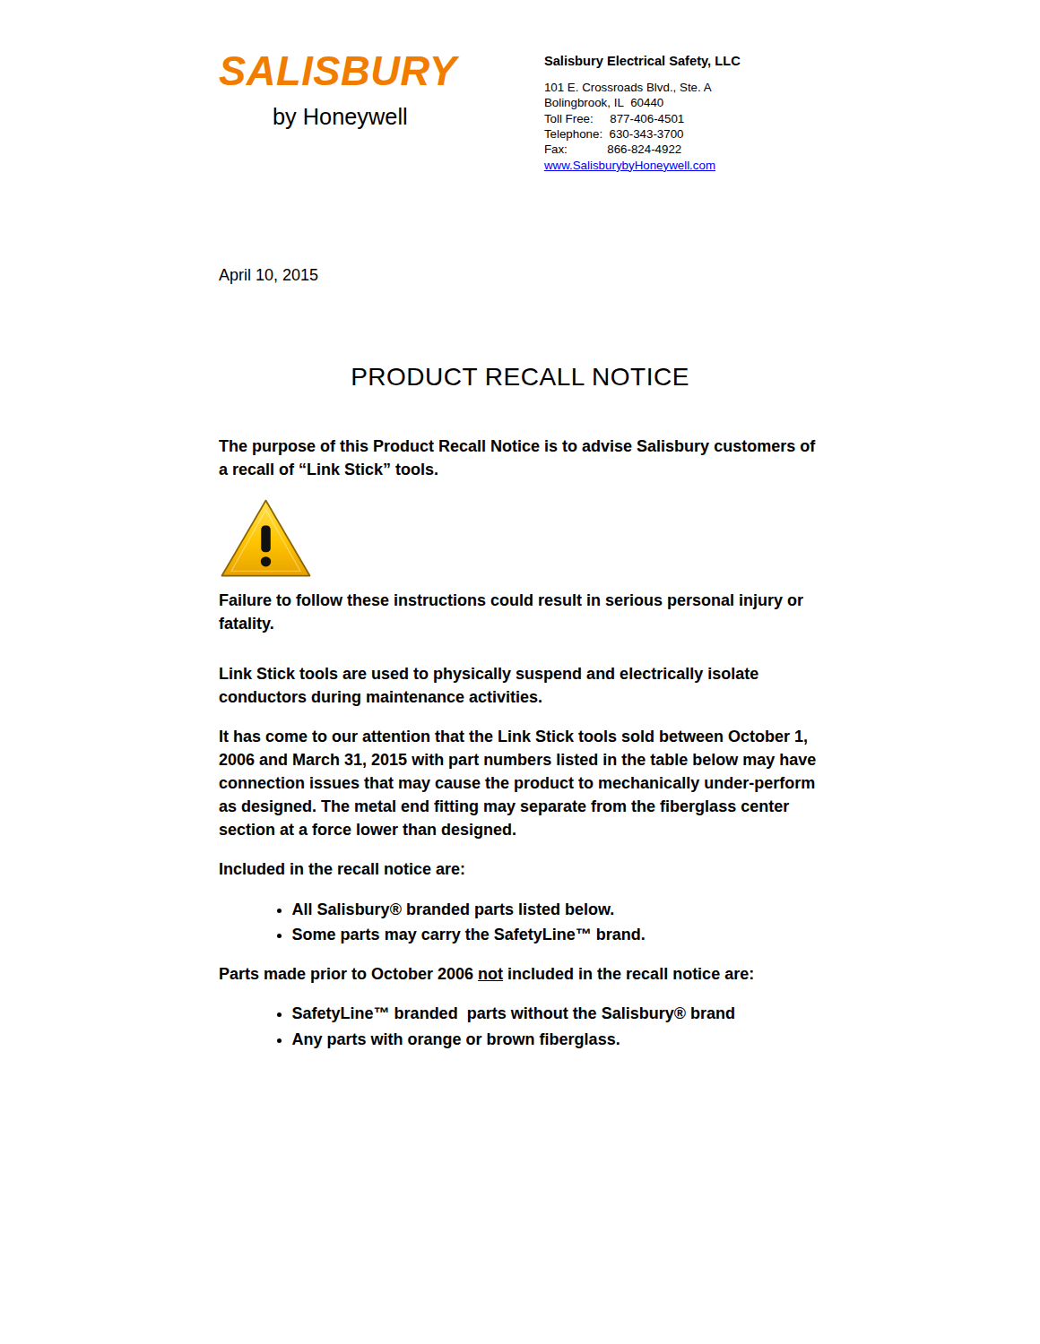SALISBURY
by Honeywell
Salisbury Electrical Safety, LLC
101 E. Crossroads Blvd., Ste. A
Bolingbrook, IL 60440
Toll Free: 877-406-4501
Telephone: 630-343-3700
Fax: 866-824-4922
www.SalisburybyHoneywell.com
April 10, 2015
PRODUCT RECALL NOTICE
The purpose of this Product Recall Notice is to advise Salisbury customers of a recall of “Link Stick” tools.
Failure to follow these instructions could result in serious personal injury or fatality.
Link Stick tools are used to physically suspend and electrically isolate conductors during maintenance activities.
It has come to our attention that the Link Stick tools sold between October 1, 2006 and March 31, 2015 with part numbers listed in the table below may have connection issues that may cause the product to mechanically under-perform as designed. The metal end fitting may separate from the fiberglass center section at a force lower than designed.
Included in the recall notice are:
All Salisbury® branded parts listed below.
Some parts may carry the SafetyLine™ brand.
Parts made prior to October 2006 not included in the recall notice are:
SafetyLine™ branded parts without the Salisbury® brand
Any parts with orange or brown fiberglass.